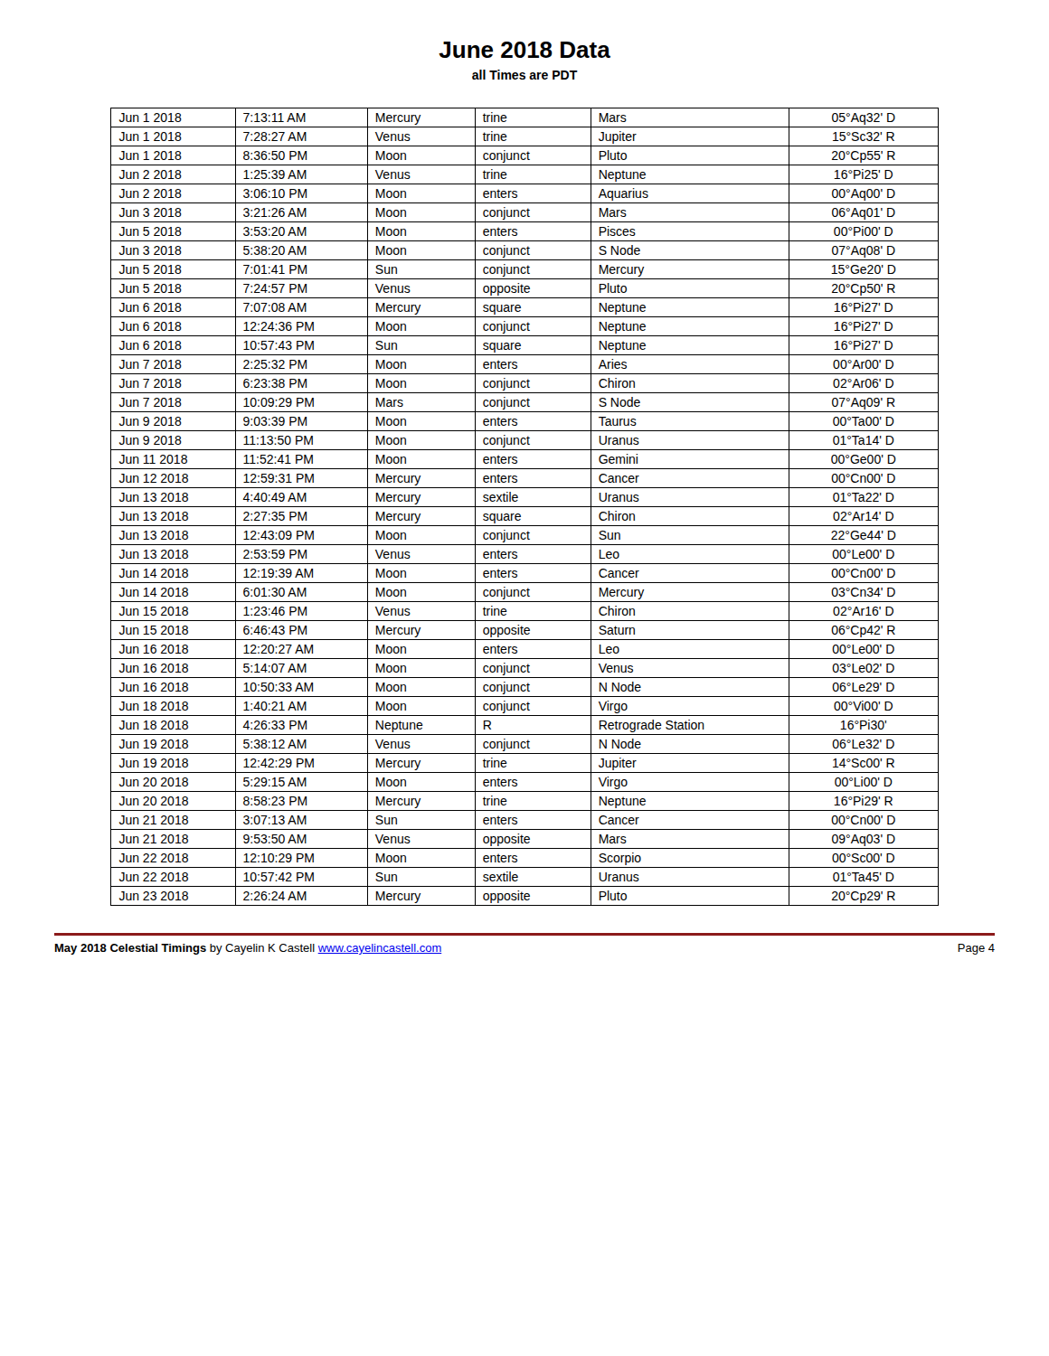June 2018 Data
all Times are PDT
| Jun 1 2018 | 7:13:11 AM | Mercury | trine | Mars | 05°Aq32' D |
| Jun 1 2018 | 7:28:27 AM | Venus | trine | Jupiter | 15°Sc32' R |
| Jun 1 2018 | 8:36:50 PM | Moon | conjunct | Pluto | 20°Cp55' R |
| Jun 2 2018 | 1:25:39 AM | Venus | trine | Neptune | 16°Pi25' D |
| Jun 2 2018 | 3:06:10 PM | Moon | enters | Aquarius | 00°Aq00' D |
| Jun 3 2018 | 3:21:26 AM | Moon | conjunct | Mars | 06°Aq01' D |
| Jun 5 2018 | 3:53:20 AM | Moon | enters | Pisces | 00°Pi00' D |
| Jun 3 2018 | 5:38:20 AM | Moon | conjunct | S Node | 07°Aq08' D |
| Jun 5 2018 | 7:01:41 PM | Sun | conjunct | Mercury | 15°Ge20' D |
| Jun 5 2018 | 7:24:57 PM | Venus | opposite | Pluto | 20°Cp50' R |
| Jun 6 2018 | 7:07:08 AM | Mercury | square | Neptune | 16°Pi27' D |
| Jun 6 2018 | 12:24:36 PM | Moon | conjunct | Neptune | 16°Pi27' D |
| Jun 6 2018 | 10:57:43 PM | Sun | square | Neptune | 16°Pi27' D |
| Jun 7 2018 | 2:25:32 PM | Moon | enters | Aries | 00°Ar00' D |
| Jun 7 2018 | 6:23:38 PM | Moon | conjunct | Chiron | 02°Ar06' D |
| Jun 7 2018 | 10:09:29 PM | Mars | conjunct | S Node | 07°Aq09' R |
| Jun 9 2018 | 9:03:39 PM | Moon | enters | Taurus | 00°Ta00' D |
| Jun 9 2018 | 11:13:50 PM | Moon | conjunct | Uranus | 01°Ta14' D |
| Jun 11 2018 | 11:52:41 PM | Moon | enters | Gemini | 00°Ge00' D |
| Jun 12 2018 | 12:59:31 PM | Mercury | enters | Cancer | 00°Cn00' D |
| Jun 13 2018 | 4:40:49 AM | Mercury | sextile | Uranus | 01°Ta22' D |
| Jun 13 2018 | 2:27:35 PM | Mercury | square | Chiron | 02°Ar14' D |
| Jun 13 2018 | 12:43:09 PM | Moon | conjunct | Sun | 22°Ge44' D |
| Jun 13 2018 | 2:53:59 PM | Venus | enters | Leo | 00°Le00' D |
| Jun 14 2018 | 12:19:39 AM | Moon | enters | Cancer | 00°Cn00' D |
| Jun 14 2018 | 6:01:30 AM | Moon | conjunct | Mercury | 03°Cn34' D |
| Jun 15 2018 | 1:23:46 PM | Venus | trine | Chiron | 02°Ar16' D |
| Jun 15 2018 | 6:46:43 PM | Mercury | opposite | Saturn | 06°Cp42' R |
| Jun 16 2018 | 12:20:27 AM | Moon | enters | Leo | 00°Le00' D |
| Jun 16 2018 | 5:14:07 AM | Moon | conjunct | Venus | 03°Le02' D |
| Jun 16 2018 | 10:50:33 AM | Moon | conjunct | N Node | 06°Le29' D |
| Jun 18 2018 | 1:40:21 AM | Moon | conjunct | Virgo | 00°Vi00' D |
| Jun 18 2018 | 4:26:33 PM | Neptune | R | Retrograde Station | 16°Pi30' |
| Jun 19 2018 | 5:38:12 AM | Venus | conjunct | N Node | 06°Le32' D |
| Jun 19 2018 | 12:42:29 PM | Mercury | trine | Jupiter | 14°Sc00' R |
| Jun 20 2018 | 5:29:15 AM | Moon | enters | Virgo | 00°Li00' D |
| Jun 20 2018 | 8:58:23 PM | Mercury | trine | Neptune | 16°Pi29' R |
| Jun 21 2018 | 3:07:13 AM | Sun | enters | Cancer | 00°Cn00' D |
| Jun 21 2018 | 9:53:50 AM | Venus | opposite | Mars | 09°Aq03' D |
| Jun 22 2018 | 12:10:29 PM | Moon | enters | Scorpio | 00°Sc00' D |
| Jun 22 2018 | 10:57:42 PM | Sun | sextile | Uranus | 01°Ta45' D |
| Jun 23 2018 | 2:26:24 AM | Mercury | opposite | Pluto | 20°Cp29' R |
May 2018 Celestial Timings by Cayelin K Castell www.cayelincastell.com
Page 4